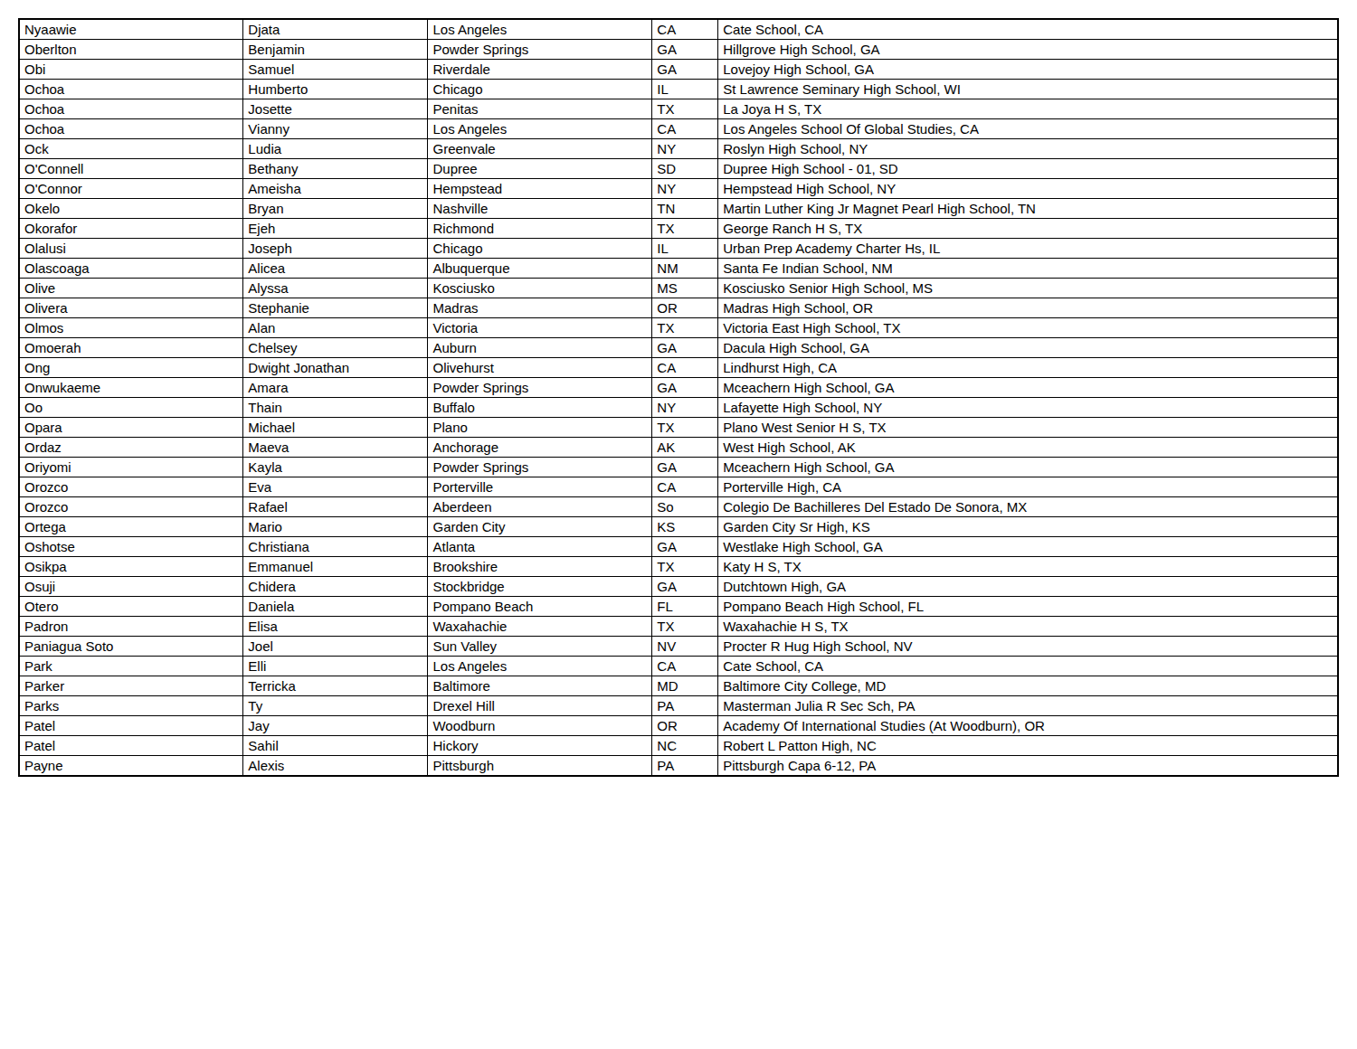| Nyaawie | Djata | Los Angeles | CA | Cate School, CA |
| Oberlton | Benjamin | Powder Springs | GA | Hillgrove High School, GA |
| Obi | Samuel | Riverdale | GA | Lovejoy High School, GA |
| Ochoa | Humberto | Chicago | IL | St Lawrence Seminary High School, WI |
| Ochoa | Josette | Penitas | TX | La Joya H S, TX |
| Ochoa | Vianny | Los Angeles | CA | Los Angeles School Of Global Studies, CA |
| Ock | Ludia | Greenvale | NY | Roslyn High School, NY |
| O'Connell | Bethany | Dupree | SD | Dupree High School - 01, SD |
| O'Connor | Ameisha | Hempstead | NY | Hempstead High School, NY |
| Okelo | Bryan | Nashville | TN | Martin Luther King Jr Magnet Pearl High School, TN |
| Okorafor | Ejeh | Richmond | TX | George Ranch H S, TX |
| Olalusi | Joseph | Chicago | IL | Urban Prep Academy Charter Hs, IL |
| Olascoaga | Alicea | Albuquerque | NM | Santa Fe Indian School, NM |
| Olive | Alyssa | Kosciusko | MS | Kosciusko Senior High School, MS |
| Olivera | Stephanie | Madras | OR | Madras High School, OR |
| Olmos | Alan | Victoria | TX | Victoria East High School, TX |
| Omoerah | Chelsey | Auburn | GA | Dacula High School, GA |
| Ong | Dwight Jonathan | Olivehurst | CA | Lindhurst High, CA |
| Onwukaeme | Amara | Powder Springs | GA | Mceachern High School, GA |
| Oo | Thain | Buffalo | NY | Lafayette High School, NY |
| Opara | Michael | Plano | TX | Plano West Senior H S, TX |
| Ordaz | Maeva | Anchorage | AK | West High School, AK |
| Oriyomi | Kayla | Powder Springs | GA | Mceachern High School, GA |
| Orozco | Eva | Porterville | CA | Porterville High, CA |
| Orozco | Rafael | Aberdeen | So | Colegio De Bachilleres Del Estado De Sonora, MX |
| Ortega | Mario | Garden City | KS | Garden City Sr High, KS |
| Oshotse | Christiana | Atlanta | GA | Westlake High School, GA |
| Osikpa | Emmanuel | Brookshire | TX | Katy H S, TX |
| Osuji | Chidera | Stockbridge | GA | Dutchtown High, GA |
| Otero | Daniela | Pompano Beach | FL | Pompano Beach High School, FL |
| Padron | Elisa | Waxahachie | TX | Waxahachie H S, TX |
| Paniagua Soto | Joel | Sun Valley | NV | Procter R Hug High School, NV |
| Park | Elli | Los Angeles | CA | Cate School, CA |
| Parker | Terricka | Baltimore | MD | Baltimore City College, MD |
| Parks | Ty | Drexel Hill | PA | Masterman Julia R Sec Sch, PA |
| Patel | Jay | Woodburn | OR | Academy Of International Studies (At Woodburn), OR |
| Patel | Sahil | Hickory | NC | Robert L Patton High, NC |
| Payne | Alexis | Pittsburgh | PA | Pittsburgh Capa 6-12, PA |